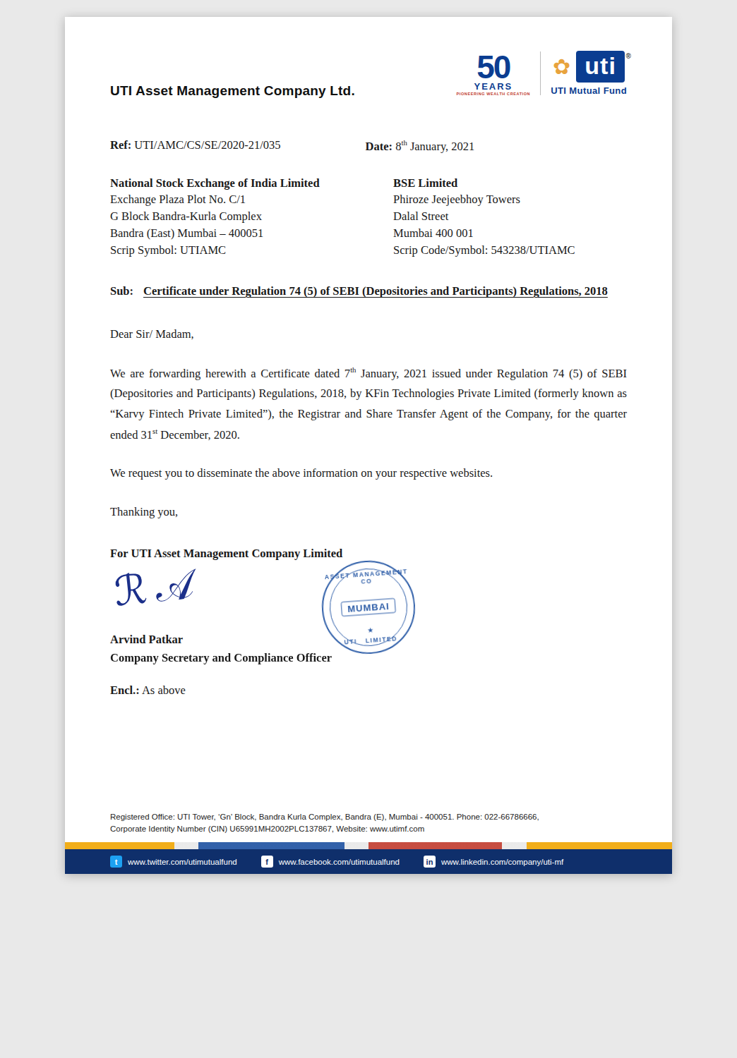UTI Asset Management Company Ltd.
50 YEARS PIONEERING WEALTH CREATION
✿ uti®
UTI Mutual Fund
Ref: UTI/AMC/CS/SE/2020-21/035
Date: 8th January, 2021
National Stock Exchange of India Limited
Exchange Plaza Plot No. C/1
G Block Bandra-Kurla Complex
Bandra (East) Mumbai – 400051
Scrip Symbol: UTIAMC
BSE Limited
Phiroze Jeejeebhoy Towers
Dalal Street
Mumbai 400 001
Scrip Code/Symbol: 543238/UTIAMC
Sub: Certificate under Regulation 74 (5) of SEBI (Depositories and Participants) Regulations, 2018
Dear Sir/ Madam,
We are forwarding herewith a Certificate dated 7th January, 2021 issued under Regulation 74 (5) of SEBI (Depositories and Participants) Regulations, 2018, by KFin Technologies Private Limited (formerly known as “Karvy Fintech Private Limited”), the Registrar and Share Transfer Agent of the Company, for the quarter ended 31st December, 2020.
We request you to disseminate the above information on your respective websites.
Thanking you,
For UTI Asset Management Company Limited
ℛ 𝒜
ASSET MANAGEMENT CO
MUMBAI
UTI LIMITED
★
Arvind Patkar
Company Secretary and Compliance Officer
Encl.: As above
Registered Office: UTI Tower, ‘Gn’ Block, Bandra Kurla Complex, Bandra (E), Mumbai - 400051. Phone: 022-66786666,
Corporate Identity Number (CIN) U65991MH2002PLC137867, Website: www.utimf.com
twww.twitter.com/utimutualfund
fwww.facebook.com/utimutualfund
in www.linkedin.com/company/uti-mf